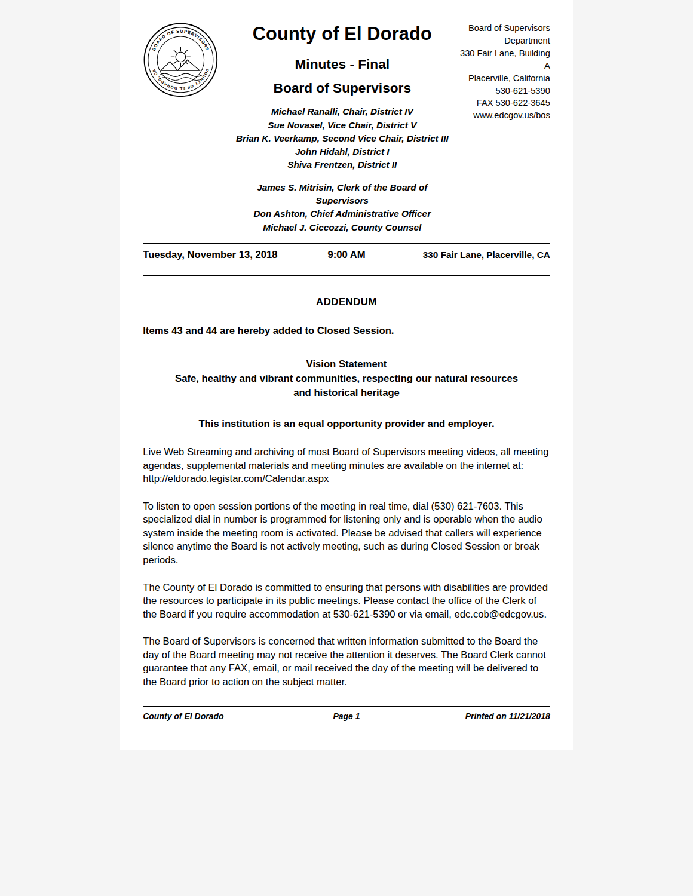BOARD OF SUPERVISORS COUNTY OF EL DORADO, CA
County of El Dorado
Minutes - Final
Board of Supervisors
Michael Ranalli, Chair, District IV
Sue Novasel, Vice Chair, District V
Brian K. Veerkamp, Second Vice Chair, District III
John Hidahl, District I
Shiva Frentzen, District II
James S. Mitrisin, Clerk of the Board of Supervisors
Don Ashton, Chief Administrative Officer
Michael J. Ciccozzi, County Counsel
Board of Supervisors
Department
330 Fair Lane, Building A
Placerville, California
530-621-5390
FAX 530-622-3645
www.edcgov.us/bos
Tuesday, November 13, 2018
9:00 AM
330 Fair Lane, Placerville, CA
ADDENDUM
Items 43 and 44 are hereby added to Closed Session.
Vision Statement Safe, healthy and vibrant communities, respecting our natural resources
and historical heritage
This institution is an equal opportunity provider and employer.
Live Web Streaming and archiving of most Board of Supervisors meeting videos, all meeting agendas, supplemental materials and meeting minutes are available on the internet at: http://eldorado.legistar.com/Calendar.aspx
To listen to open session portions of the meeting in real time, dial (530) 621-7603. This specialized dial in number is programmed for listening only and is operable when the audio system inside the meeting room is activated. Please be advised that callers will experience silence anytime the Board is not actively meeting, such as during Closed Session or break periods.
The County of El Dorado is committed to ensuring that persons with disabilities are provided the resources to participate in its public meetings. Please contact the office of the Clerk of the Board if you require accommodation at 530-621-5390 or via email, edc.cob@edcgov.us.
The Board of Supervisors is concerned that written information submitted to the Board the day of the Board meeting may not receive the attention it deserves. The Board Clerk cannot guarantee that any FAX, email, or mail received the day of the meeting will be delivered to the Board prior to action on the subject matter.
County of El Dorado
Page 1
Printed on 11/21/2018